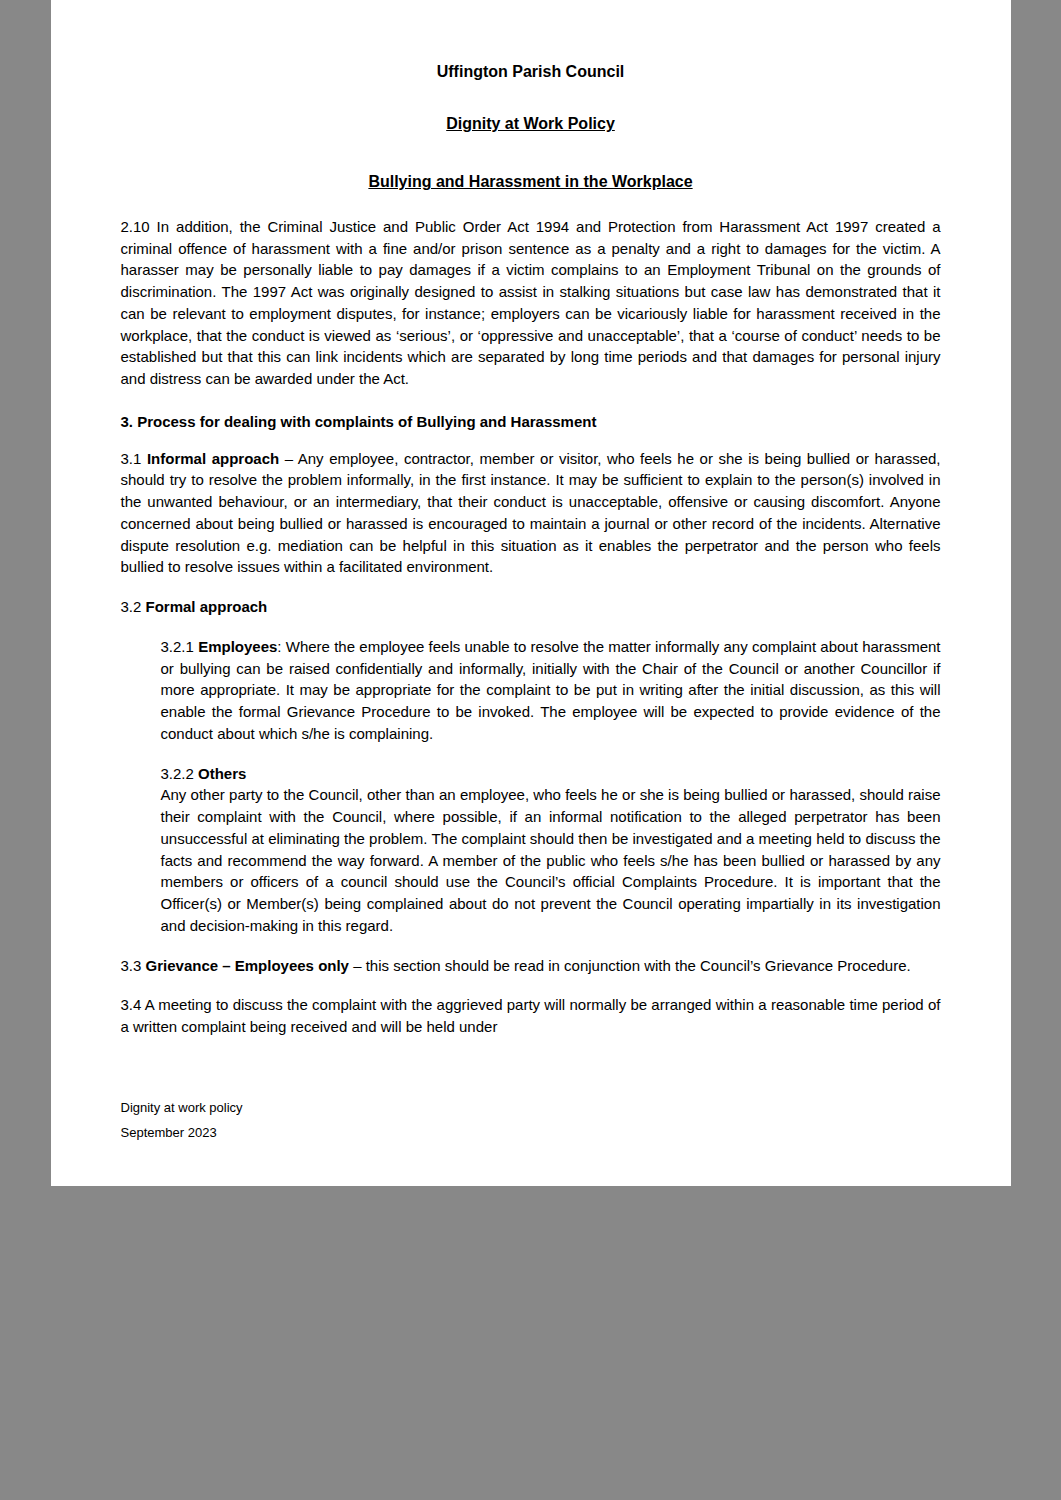Uffington Parish Council
Dignity at Work Policy
Bullying and Harassment in the Workplace
2.10 In addition, the Criminal Justice and Public Order Act 1994 and Protection from Harassment Act 1997 created a criminal offence of harassment with a fine and/or prison sentence as a penalty and a right to damages for the victim. A harasser may be personally liable to pay damages if a victim complains to an Employment Tribunal on the grounds of discrimination. The 1997 Act was originally designed to assist in stalking situations but case law has demonstrated that it can be relevant to employment disputes, for instance; employers can be vicariously liable for harassment received in the workplace, that the conduct is viewed as ‘serious’, or ‘oppressive and unacceptable’, that a ‘course of conduct’ needs to be established but that this can link incidents which are separated by long time periods and that damages for personal injury and distress can be awarded under the Act.
3. Process for dealing with complaints of Bullying and Harassment
3.1 Informal approach – Any employee, contractor, member or visitor, who feels he or she is being bullied or harassed, should try to resolve the problem informally, in the first instance. It may be sufficient to explain to the person(s) involved in the unwanted behaviour, or an intermediary, that their conduct is unacceptable, offensive or causing discomfort. Anyone concerned about being bullied or harassed is encouraged to maintain a journal or other record of the incidents. Alternative dispute resolution e.g. mediation can be helpful in this situation as it enables the perpetrator and the person who feels bullied to resolve issues within a facilitated environment.
3.2 Formal approach
3.2.1 Employees: Where the employee feels unable to resolve the matter informally any complaint about harassment or bullying can be raised confidentially and informally, initially with the Chair of the Council or another Councillor if more appropriate. It may be appropriate for the complaint to be put in writing after the initial discussion, as this will enable the formal Grievance Procedure to be invoked. The employee will be expected to provide evidence of the conduct about which s/he is complaining.
3.2.2 Others
Any other party to the Council, other than an employee, who feels he or she is being bullied or harassed, should raise their complaint with the Council, where possible, if an informal notification to the alleged perpetrator has been unsuccessful at eliminating the problem. The complaint should then be investigated and a meeting held to discuss the facts and recommend the way forward. A member of the public who feels s/he has been bullied or harassed by any members or officers of a council should use the Council’s official Complaints Procedure. It is important that the Officer(s) or Member(s) being complained about do not prevent the Council operating impartially in its investigation and decision-making in this regard.
3.3 Grievance – Employees only – this section should be read in conjunction with the Council’s Grievance Procedure.
3.4 A meeting to discuss the complaint with the aggrieved party will normally be arranged within a reasonable time period of a written complaint being received and will be held under
Dignity at work policy
September 2023